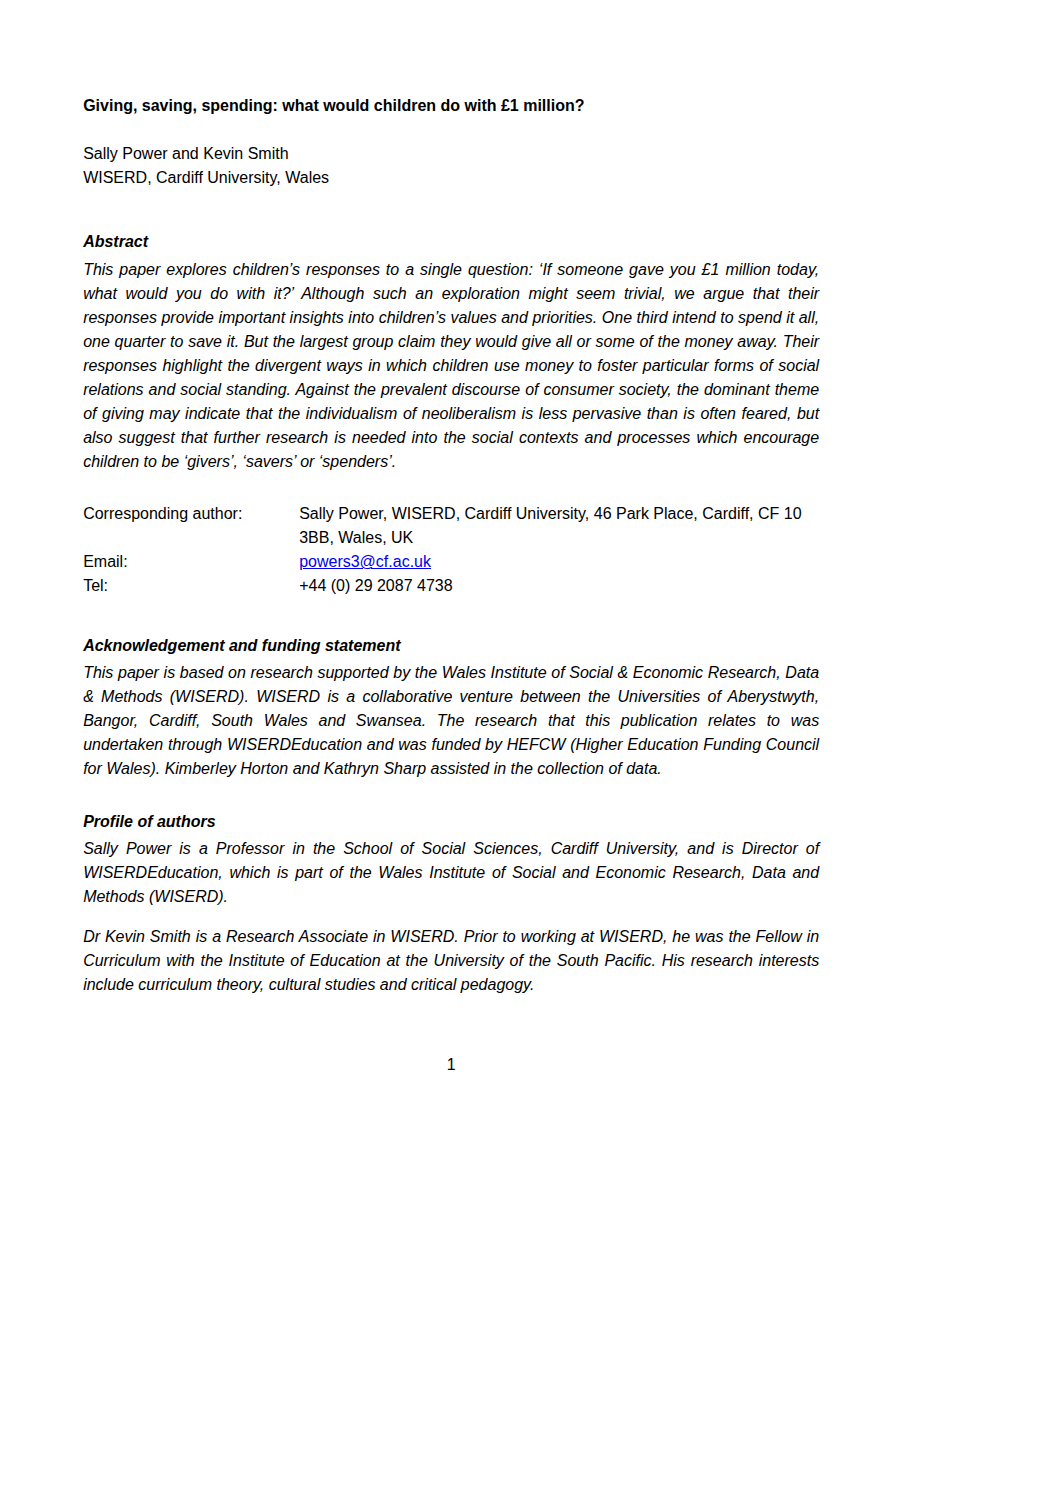Giving, saving, spending: what would children do with £1 million?
Sally Power and Kevin Smith
WISERD, Cardiff University, Wales
Abstract
This paper explores children’s responses to a single question: ‘If someone gave you £1 million today, what would you do with it?’ Although such an exploration might seem trivial, we argue that their responses provide important insights into children’s values and priorities. One third intend to spend it all, one quarter to save it. But the largest group claim they would give all or some of the money away. Their responses highlight the divergent ways in which children use money to foster particular forms of social relations and social standing. Against the prevalent discourse of consumer society, the dominant theme of giving may indicate that the individualism of neoliberalism is less pervasive than is often feared, but also suggest that further research is needed into the social contexts and processes which encourage children to be ‘givers’, ‘savers’ or ‘spenders’.
| Corresponding author: | Sally Power, WISERD, Cardiff University, 46 Park Place, Cardiff, CF 10 3BB, Wales, UK |
| Email: | powers3@cf.ac.uk |
| Tel: | +44 (0) 29 2087 4738 |
Acknowledgement and funding statement
This paper is based on research supported by the Wales Institute of Social & Economic Research, Data & Methods (WISERD). WISERD is a collaborative venture between the Universities of Aberystwyth, Bangor, Cardiff, South Wales and Swansea. The research that this publication relates to was undertaken through WISERDEducation and was funded by HEFCW (Higher Education Funding Council for Wales). Kimberley Horton and Kathryn Sharp assisted in the collection of data.
Profile of authors
Sally Power is a Professor in the School of Social Sciences, Cardiff University, and is Director of WISERDEducation, which is part of the Wales Institute of Social and Economic Research, Data and Methods (WISERD).
Dr Kevin Smith is a Research Associate in WISERD. Prior to working at WISERD, he was the Fellow in Curriculum with the Institute of Education at the University of the South Pacific. His research interests include curriculum theory, cultural studies and critical pedagogy.
1